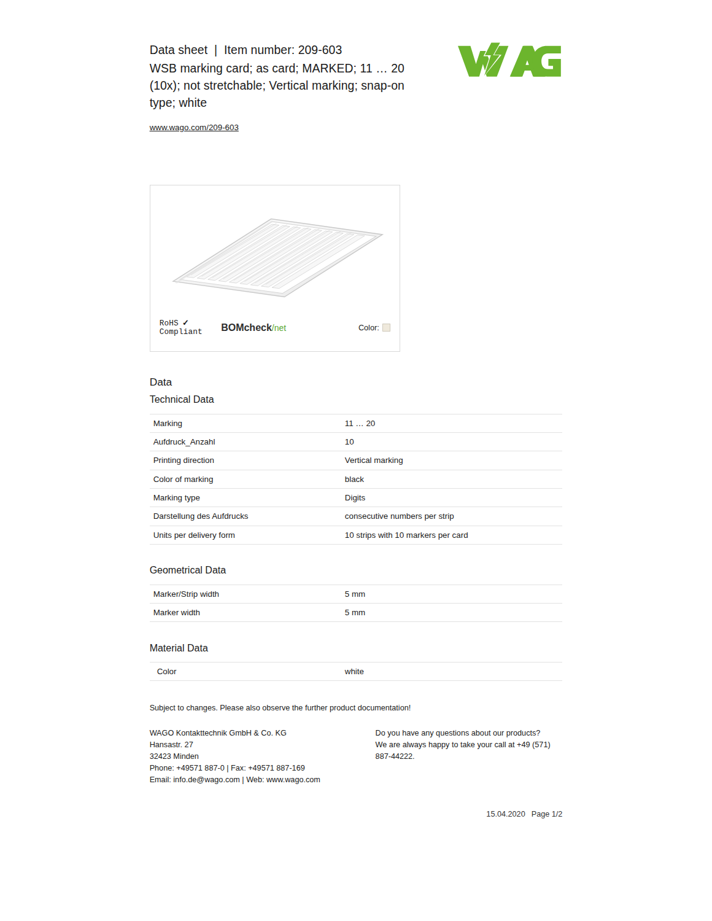Data sheet | Item number: 209-603
WSB marking card; as card; MARKED; 11 … 20 (10x); not stretchable; Vertical marking; snap-on type; white
www.wago.com/209-603
RoHS✓
Compliant
BOMcheck/net
Color:
Data
Technical Data
| Marking | 11 … 20 |
| Aufdruck_Anzahl | 10 |
| Printing direction | Vertical marking |
| Color of marking | black |
| Marking type | Digits |
| Darstellung des Aufdrucks | consecutive numbers per strip |
| Units per delivery form | 10 strips with 10 markers per card |
Geometrical Data
| Marker/Strip width | 5 mm |
| Marker width | 5 mm |
Material Data
| Color | white |
Subject to changes. Please also observe the further product documentation!
WAGO Kontakttechnik GmbH & Co. KG
Hansastr. 27
32423 Minden
Phone: +49571 887-0 | Fax: +49571 887-169
Email: info.de@wago.com | Web: www.wago.com
Do you have any questions about our products?
We are always happy to take your call at +49 (571) 887-44222.
15.04.2020 Page 1/2